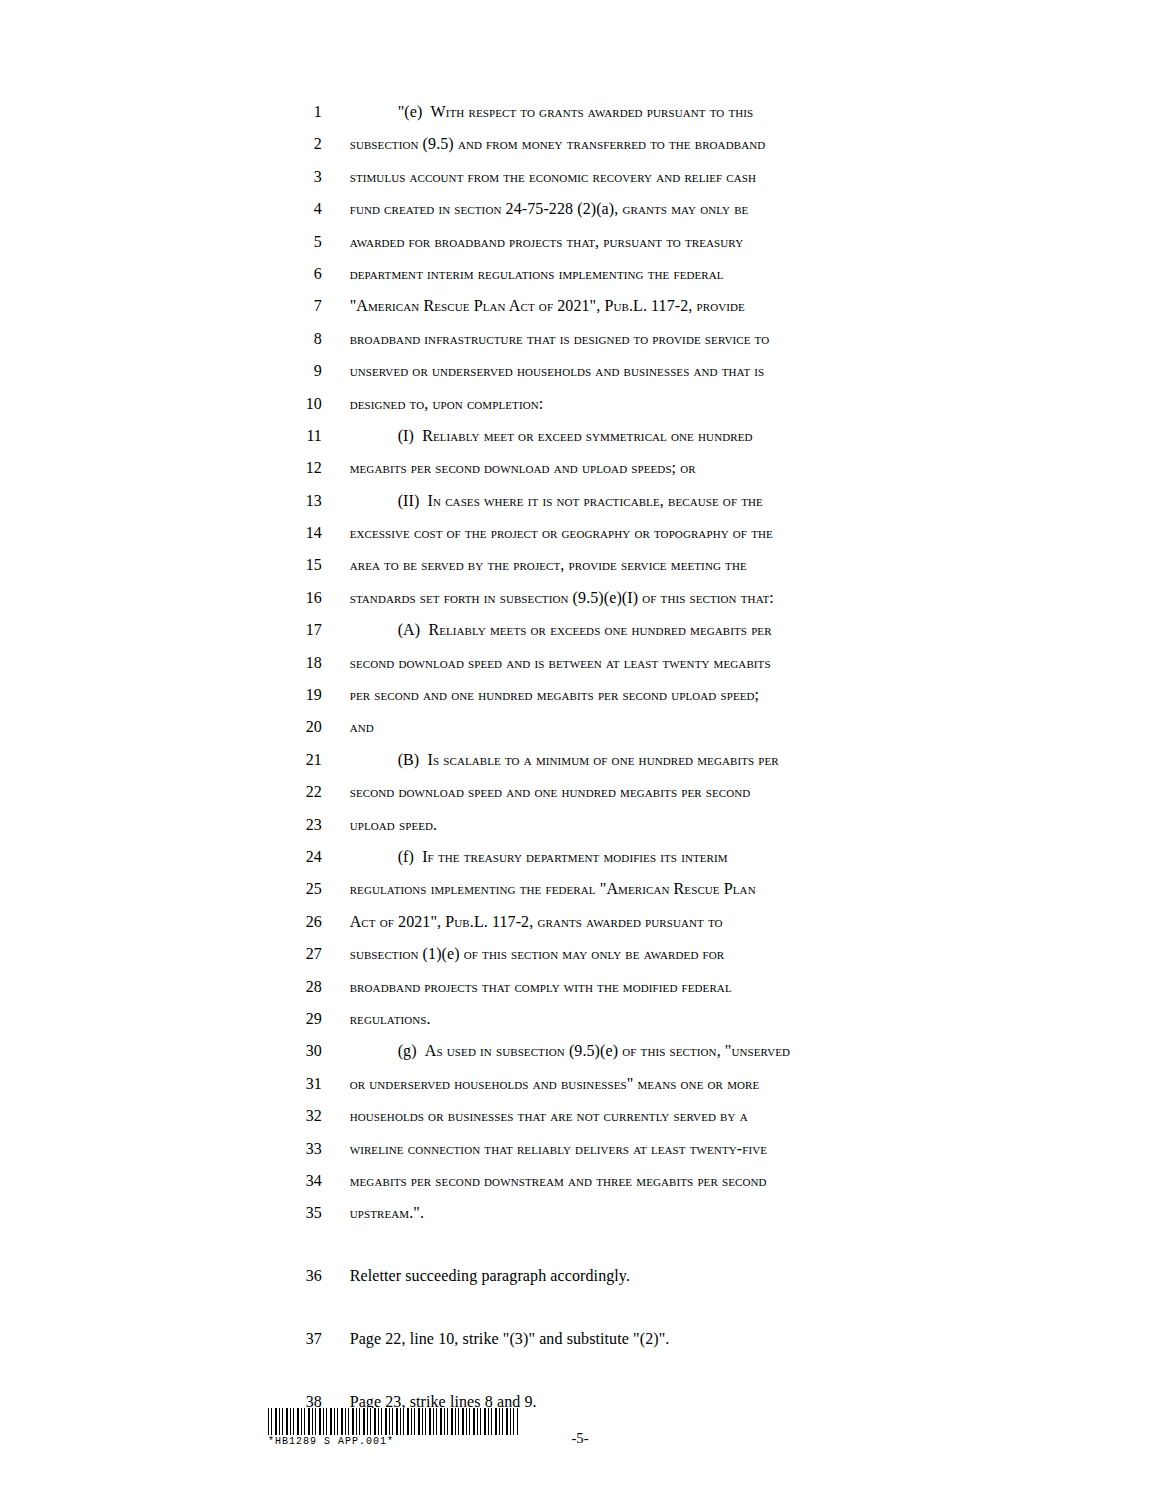| 1 | "(e) With respect to grants awarded pursuant to this |
| 2 | subsection (9.5) and from money transferred to the broadband |
| 3 | stimulus account from the economic recovery and relief cash |
| 4 | fund created in section 24-75-228 (2)(a), grants may only be |
| 5 | awarded for broadband projects that, pursuant to treasury |
| 6 | department interim regulations implementing the federal |
| 7 | " American Rescue Plan Act of 2021", Pub.L. 117-2, provide |
| 8 | broadband infrastructure that is designed to provide service to |
| 9 | unserved or underserved households and businesses and that is |
| 10 | designed to, upon completion: |
| 11 | (I) Reliably meet or exceed symmetrical one hundred |
| 12 | megabits per second download and upload speeds; or |
| 13 | (II) In cases where it is not practicable, because of the |
| 14 | excessive cost of the project or geography or topography of the |
| 15 | area to be served by the project, provide service meeting the |
| 16 | standards set forth in subsection (9.5)(e)(I) of this section that: |
| 17 | (A) Reliably meets or exceeds one hundred megabits per |
| 18 | second download speed and is between at least twenty megabits |
| 19 | per second and one hundred megabits per second upload speed; |
| 20 | and |
| 21 | (B) Is scalable to a minimum of one hundred megabits per |
| 22 | second download speed and one hundred megabits per second |
| 23 | upload speed. |
| 24 | (f) If the treasury department modifies its interim |
| 25 | regulations implementing the federal " American Rescue Plan |
| 26 | Act of 2021", Pub.L. 117-2, grants awarded pursuant to |
| 27 | subsection (1)(e) of this section may only be awarded for |
| 28 | broadband projects that comply with the modified federal |
| 29 | regulations. |
| 30 | (g) As used in subsection (9.5)(e) of this section, " unserved |
| 31 | or underserved households and businesses " means one or more |
| 32 | households or businesses that are not currently served by a |
| 33 | wireline connection that reliably delivers at least twenty-five |
| 34 | megabits per second downstream and three megabits per second |
| 35 | upstream. ". |
| 36 | Reletter succeeding paragraph accordingly. |
| 37 | Page 22, line 10, strike "(3)" and substitute "(2)". |
| 38 | Page 23, strike lines 8 and 9. |
*HB1289 S APP.001*
-5-